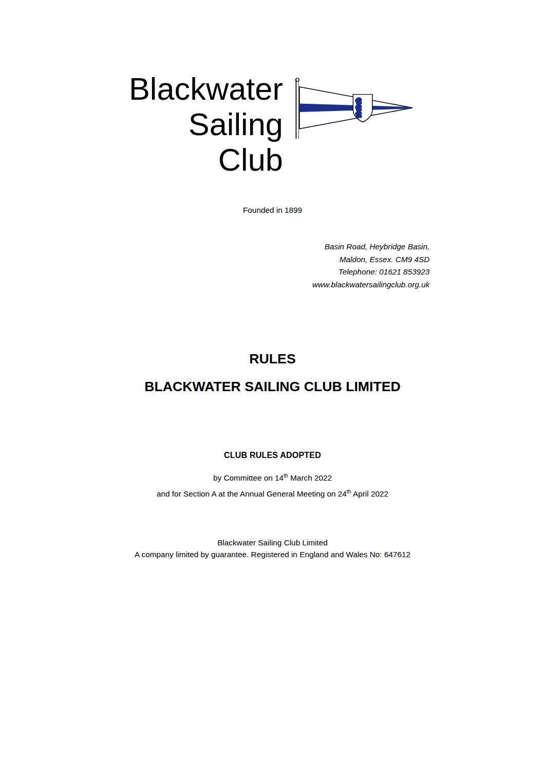Blackwater Sailing Club
Founded in 1899
Basin Road, Heybridge Basin,
Maldon, Essex. CM9 4SD
Telephone: 01621 853923
www.blackwatersailingclub.org.uk
RULES BLACKWATER SAILING CLUB LIMITED
CLUB RULES ADOPTED
by Committee on 14th March 2022
and for Section A at the Annual General Meeting on 24th April 2022
Blackwater Sailing Club Limited
A company limited by guarantee. Registered in England and Wales No: 647612